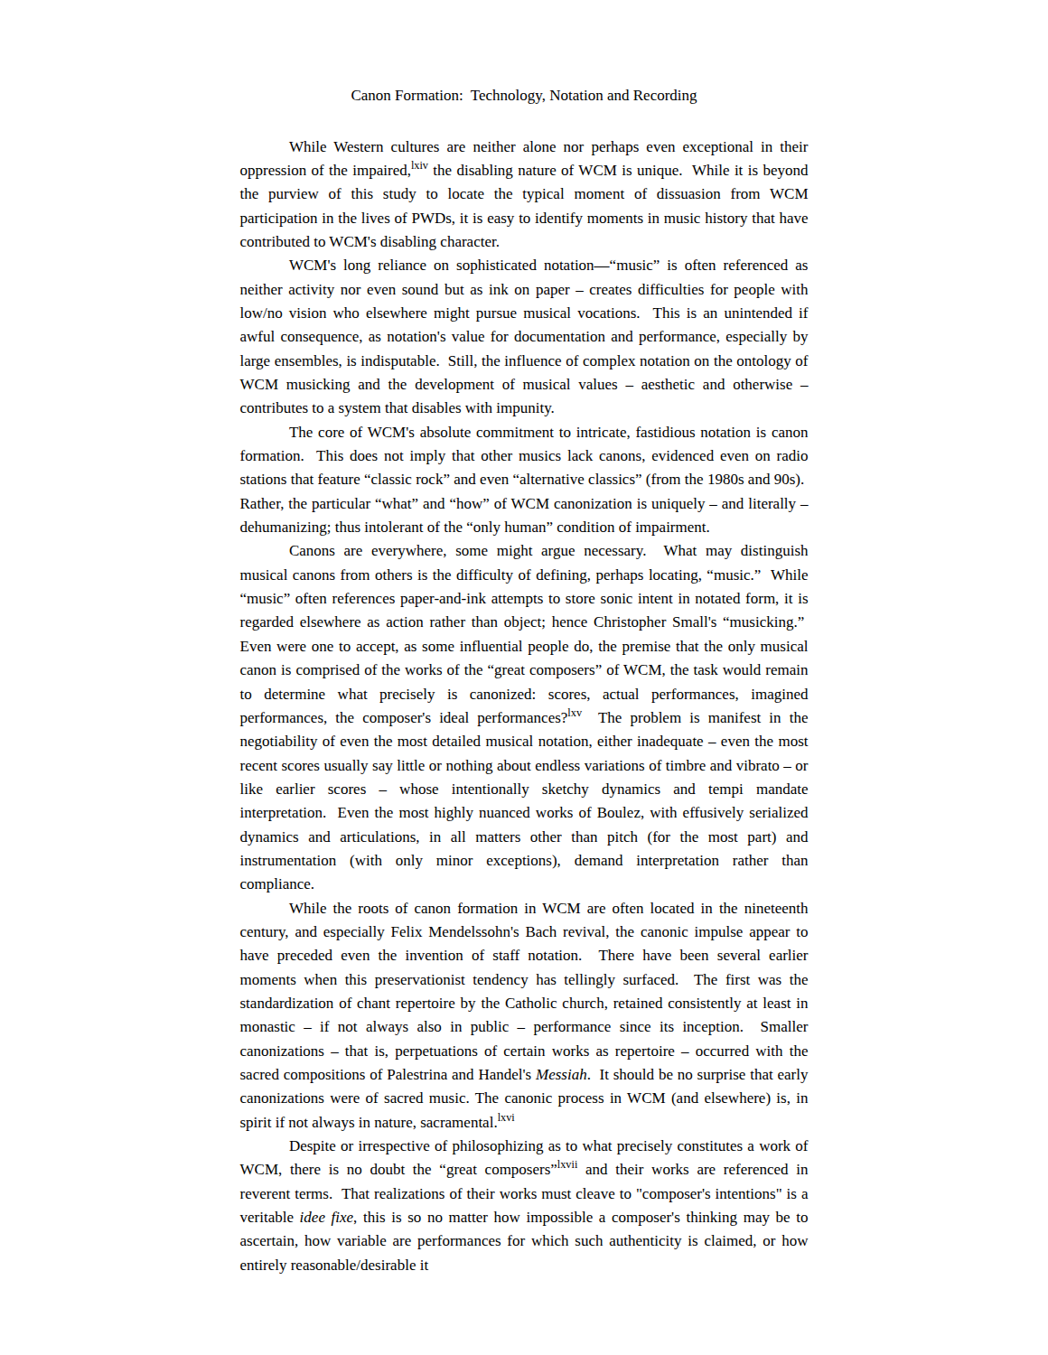Canon Formation: Technology, Notation and Recording
While Western cultures are neither alone nor perhaps even exceptional in their oppression of the impaired,lxiv the disabling nature of WCM is unique. While it is beyond the purview of this study to locate the typical moment of dissuasion from WCM participation in the lives of PWDs, it is easy to identify moments in music history that have contributed to WCM's disabling character.
WCM's long reliance on sophisticated notation—“music” is often referenced as neither activity nor even sound but as ink on paper – creates difficulties for people with low/no vision who elsewhere might pursue musical vocations. This is an unintended if awful consequence, as notation's value for documentation and performance, especially by large ensembles, is indisputable. Still, the influence of complex notation on the ontology of WCM musicking and the development of musical values – aesthetic and otherwise – contributes to a system that disables with impunity.
The core of WCM's absolute commitment to intricate, fastidious notation is canon formation. This does not imply that other musics lack canons, evidenced even on radio stations that feature “classic rock” and even “alternative classics” (from the 1980s and 90s). Rather, the particular “what” and “how” of WCM canonization is uniquely – and literally – dehumanizing; thus intolerant of the “only human” condition of impairment.
Canons are everywhere, some might argue necessary. What may distinguish musical canons from others is the difficulty of defining, perhaps locating, “music.” While “music” often references paper-and-ink attempts to store sonic intent in notated form, it is regarded elsewhere as action rather than object; hence Christopher Small's “musicking.” Even were one to accept, as some influential people do, the premise that the only musical canon is comprised of the works of the “great composers” of WCM, the task would remain to determine what precisely is canonized: scores, actual performances, imagined performances, the composer's ideal performances?lxv The problem is manifest in the negotiability of even the most detailed musical notation, either inadequate – even the most recent scores usually say little or nothing about endless variations of timbre and vibrato – or like earlier scores – whose intentionally sketchy dynamics and tempi mandate interpretation. Even the most highly nuanced works of Boulez, with effusively serialized dynamics and articulations, in all matters other than pitch (for the most part) and instrumentation (with only minor exceptions), demand interpretation rather than compliance.
While the roots of canon formation in WCM are often located in the nineteenth century, and especially Felix Mendelssohn's Bach revival, the canonic impulse appear to have preceded even the invention of staff notation. There have been several earlier moments when this preservationist tendency has tellingly surfaced. The first was the standardization of chant repertoire by the Catholic church, retained consistently at least in monastic – if not always also in public – performance since its inception. Smaller canonizations – that is, perpetuations of certain works as repertoire – occurred with the sacred compositions of Palestrina and Handel's Messiah. It should be no surprise that early canonizations were of sacred music. The canonic process in WCM (and elsewhere) is, in spirit if not always in nature, sacramental.lxvi
Despite or irrespective of philosophizing as to what precisely constitutes a work of WCM, there is no doubt the “great composers”lxvii and their works are referenced in reverent terms. That realizations of their works must cleave to "composer's intentions" is a veritable idee fixe, this is so no matter how impossible a composer's thinking may be to ascertain, how variable are performances for which such authenticity is claimed, or how entirely reasonable/desirable it